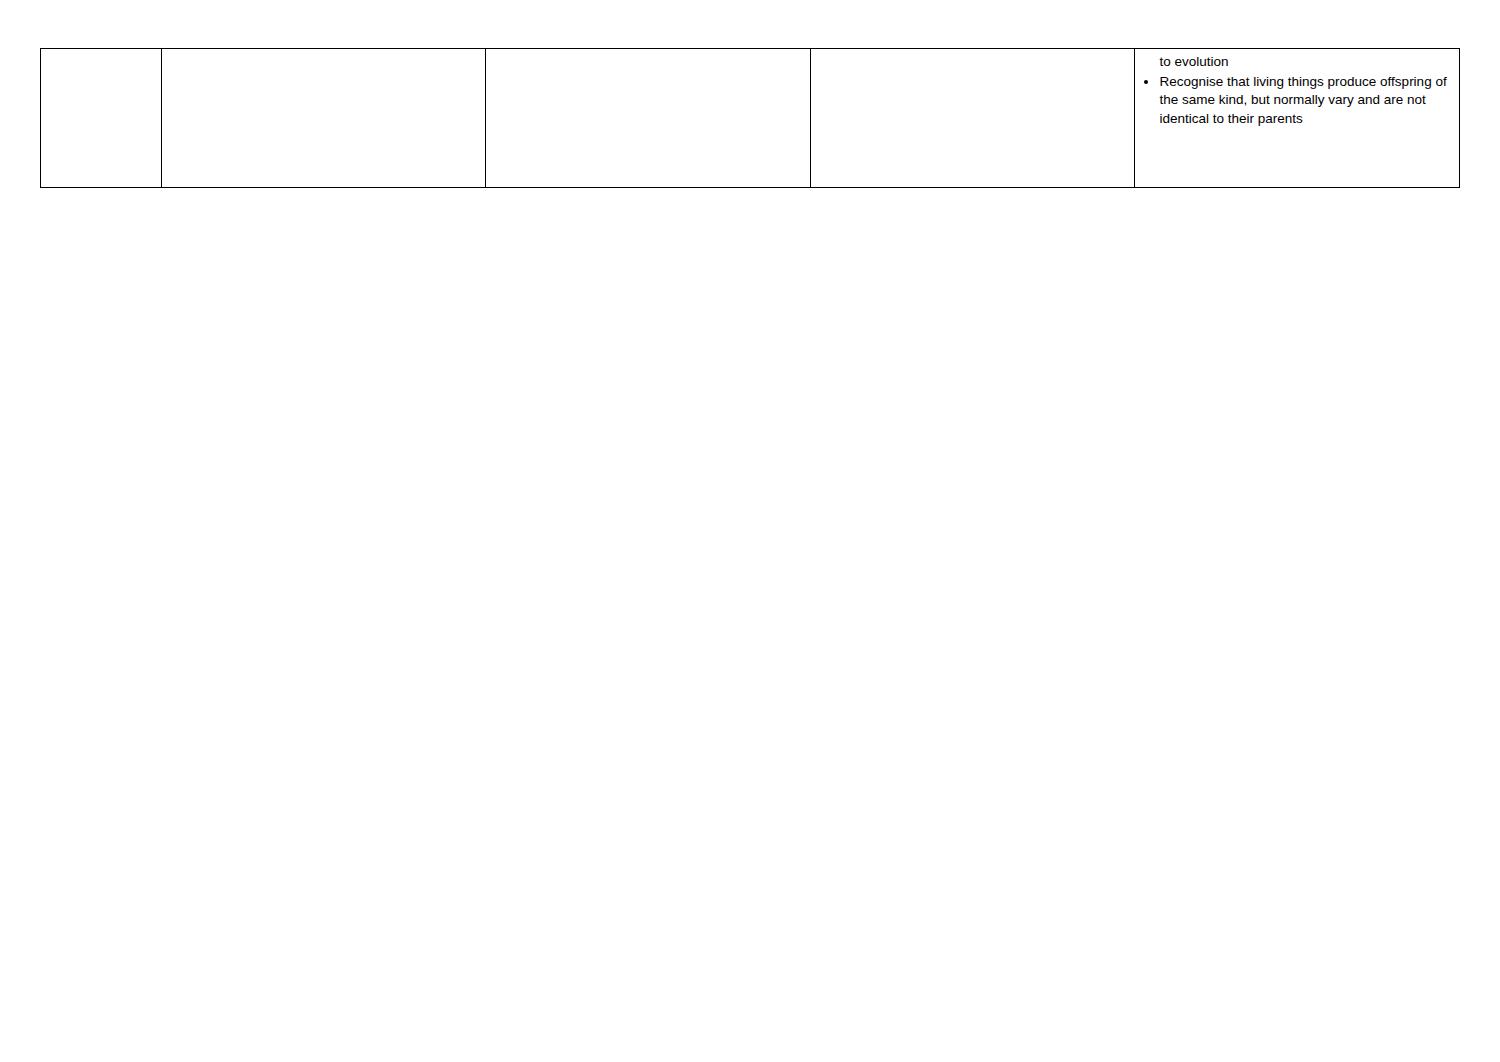| | | | | to evolution Recognise that living things produce offspring of the same kind, but normally vary and are not identical to their parents |